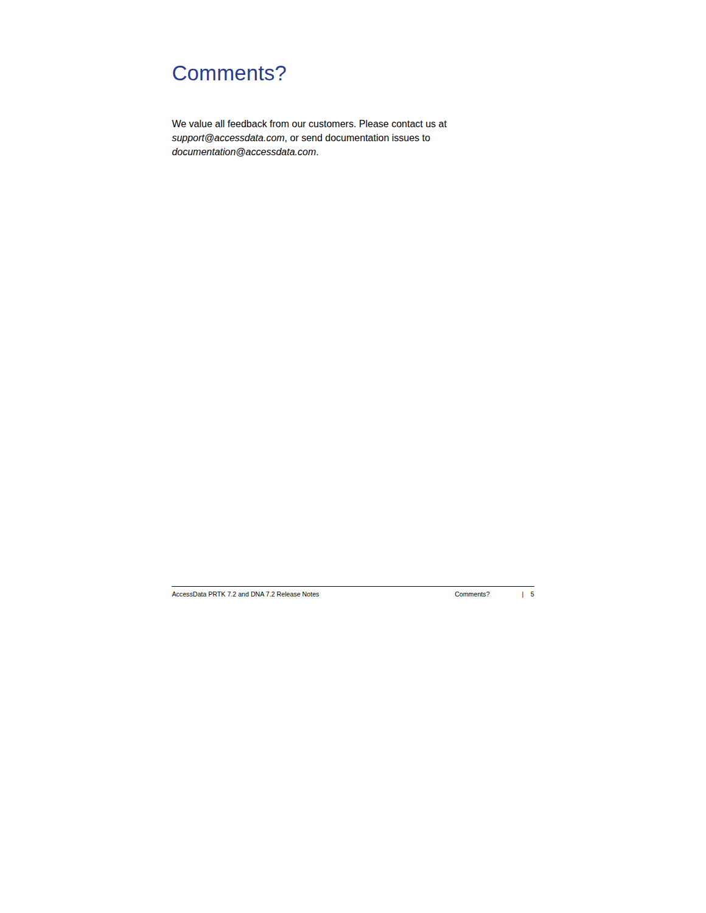Comments?
We value all feedback from our customers. Please contact us at support@accessdata.com, or send documentation issues to documentation@accessdata.com.
AccessData PRTK 7.2 and DNA 7.2 Release Notes Comments? |5